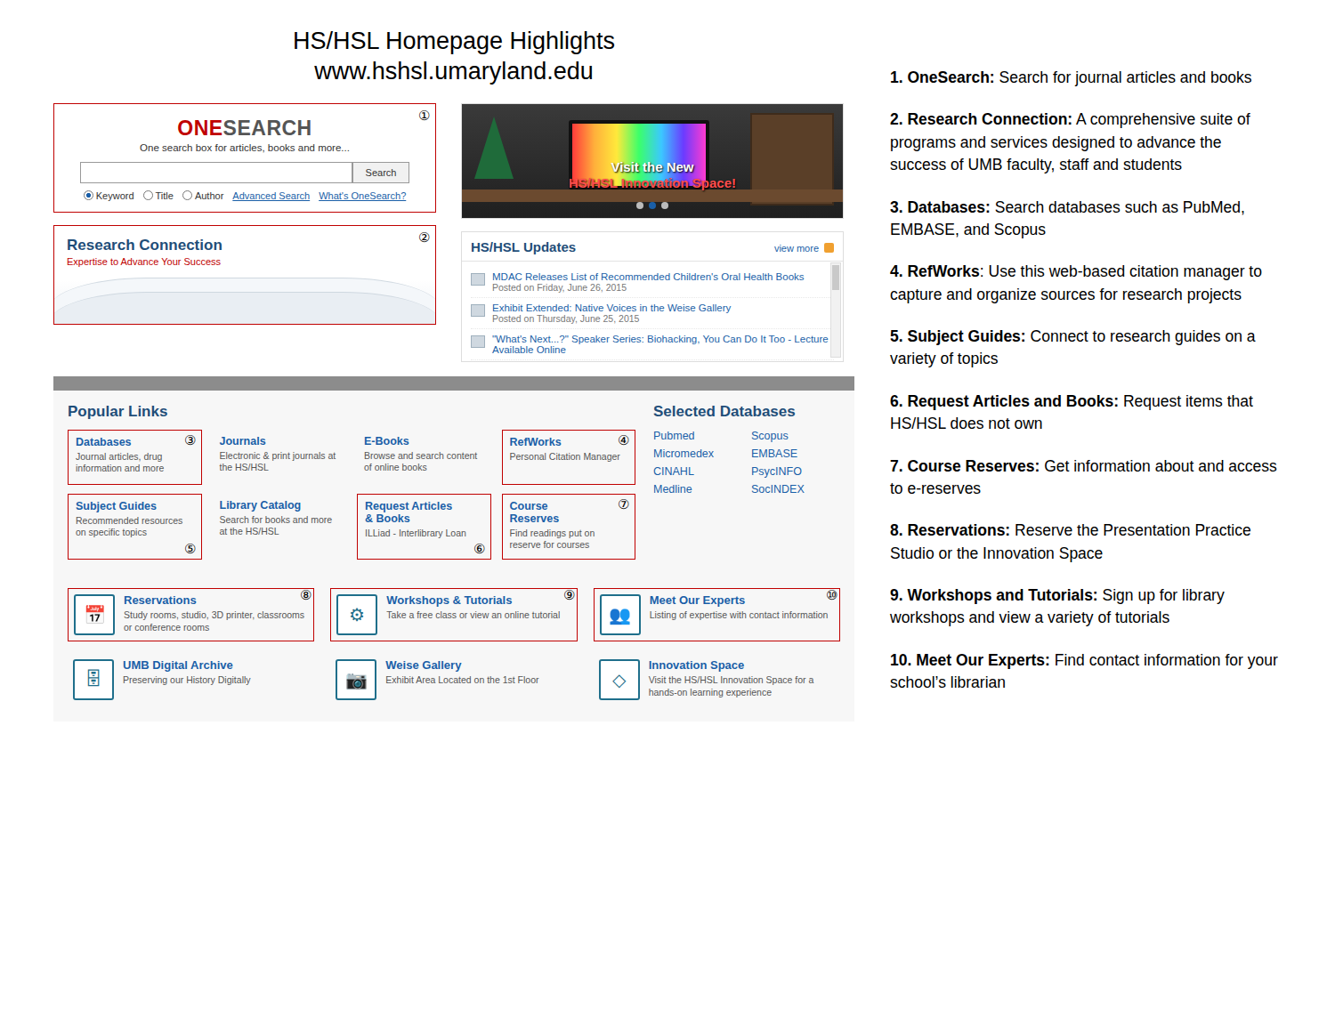HS/HSL Homepage Highlights www.hshsl.umaryland.edu
①
ONE SEARCH
One search box for articles, books and more...
Search
Keyword Title Author Advanced Search What's OneSearch?
②
Research Connection
Expertise to Advance Your Success
Visit the New
HS/HSL Innovation Space!
HS/HSL Updates
view more
MDAC Releases List of Recommended Children's Oral Health Books
Posted on Friday, June 26, 2015
Exhibit Extended: Native Voices in the Weise Gallery
Posted on Thursday, June 25, 2015
"What's Next...?" Speaker Series: Biohacking, You Can Do It Too - Lecture Available Online
Popular Links
③
Databases
Journal articles, drug information and more
Journals
Electronic & print journals at the HS/HSL
E-Books
Browse and search content of online books
④
RefWorks
Personal Citation Manager
⑤
Subject Guides
Recommended resources on specific topics
Library Catalog
Search for books and more at the HS/HSL
⑥
Request Articles
& Books
ILLiad - Interlibrary Loan
⑦
Course
Reserves
Find readings put on reserve for courses
Selected Databases
Pubmed Scopus Micromedex EMBASE CINAHL PsycINFO Medline SocINDEX
⑧
📅
Reservations
Study rooms, studio, 3D printer, classrooms or conference rooms
⑨
⚙
Workshops & Tutorials
Take a free class or view an online tutorial
⑩
👥
Meet Our Experts
Listing of expertise with contact information
🗄
UMB Digital Archive
Preserving our History Digitally
📷
Weise Gallery
Exhibit Area Located on the 1st Floor
◇
Innovation Space
Visit the HS/HSL Innovation Space for a hands-on learning experience
1. OneSearch: Search for journal articles and books
2. Research Connection: A comprehensive suite of programs and services designed to advance the success of UMB faculty, staff and students
3. Databases: Search databases such as PubMed, EMBASE, and Scopus
4. RefWorks: Use this web-based citation manager to capture and organize sources for research projects
5. Subject Guides: Connect to research guides on a variety of topics
6. Request Articles and Books: Request items that HS/HSL does not own
7. Course Reserves: Get information about and access to e-reserves
8. Reservations: Reserve the Presentation Practice Studio or the Innovation Space
9. Workshops and Tutorials: Sign up for library workshops and view a variety of tutorials
10. Meet Our Experts: Find contact information for your school’s librarian